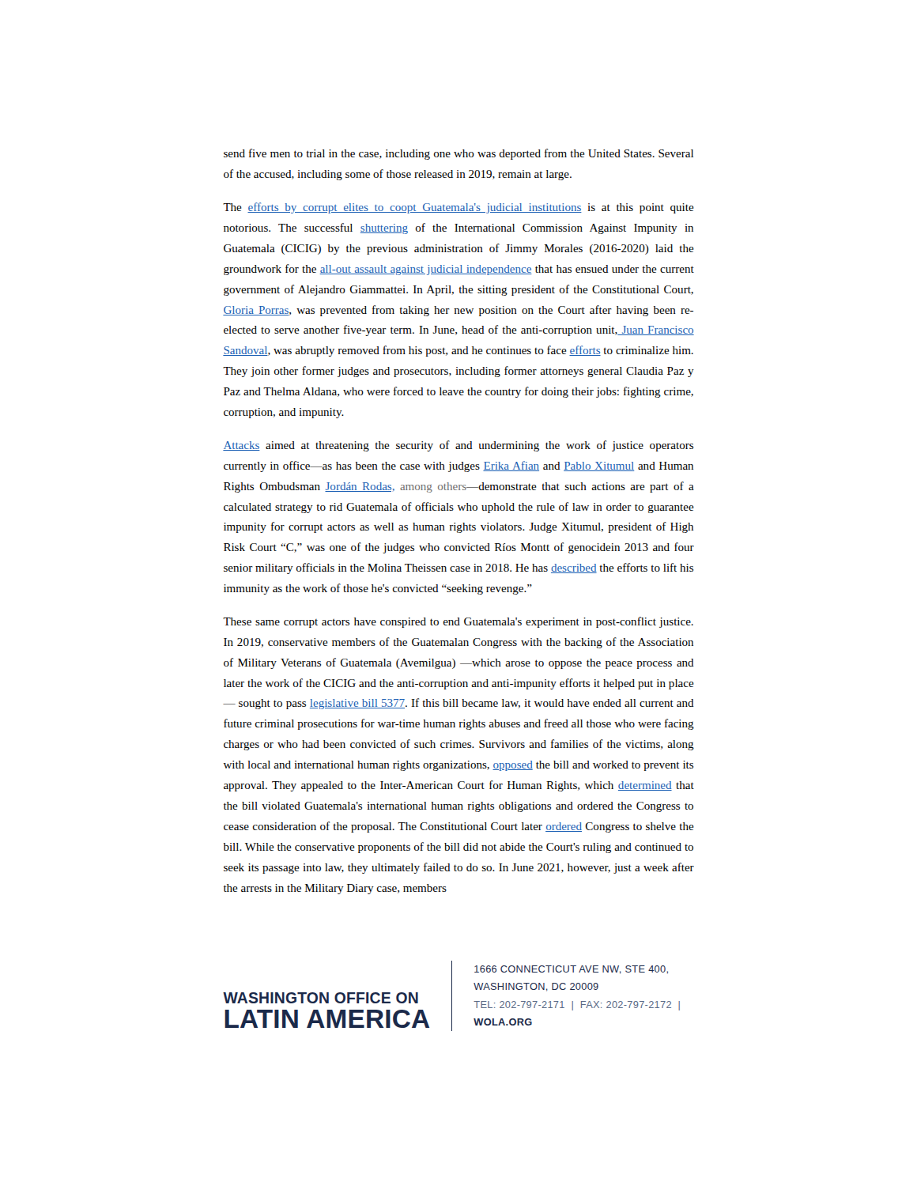send five men to trial in the case, including one who was deported from the United States. Several of the accused, including some of those released in 2019, remain at large.
The efforts by corrupt elites to coopt Guatemala's judicial institutions is at this point quite notorious. The successful shuttering of the International Commission Against Impunity in Guatemala (CICIG) by the previous administration of Jimmy Morales (2016-2020) laid the groundwork for the all-out assault against judicial independence that has ensued under the current government of Alejandro Giammattei. In April, the sitting president of the Constitutional Court, Gloria Porras, was prevented from taking her new position on the Court after having been re-elected to serve another five-year term. In June, head of the anti-corruption unit, Juan Francisco Sandoval, was abruptly removed from his post, and he continues to face efforts to criminalize him. They join other former judges and prosecutors, including former attorneys general Claudia Paz y Paz and Thelma Aldana, who were forced to leave the country for doing their jobs: fighting crime, corruption, and impunity.
Attacks aimed at threatening the security of and undermining the work of justice operators currently in office—as has been the case with judges Erika Afian and Pablo Xitumul and Human Rights Ombudsman Jordán Rodas, among others—demonstrate that such actions are part of a calculated strategy to rid Guatemala of officials who uphold the rule of law in order to guarantee impunity for corrupt actors as well as human rights violators. Judge Xitumul, president of High Risk Court “C,” was one of the judges who convicted Ríos Montt of genocidein 2013 and four senior military officials in the Molina Theissen case in 2018. He has described the efforts to lift his immunity as the work of those he's convicted “seeking revenge.”
These same corrupt actors have conspired to end Guatemala's experiment in post-conflict justice. In 2019, conservative members of the Guatemalan Congress with the backing of the Association of Military Veterans of Guatemala (Avemilgua) —which arose to oppose the peace process and later the work of the CICIG and the anti-corruption and anti-impunity efforts it helped put in place— sought to pass legislative bill 5377. If this bill became law, it would have ended all current and future criminal prosecutions for war-time human rights abuses and freed all those who were facing charges or who had been convicted of such crimes. Survivors and families of the victims, along with local and international human rights organizations, opposed the bill and worked to prevent its approval. They appealed to the Inter-American Court for Human Rights, which determined that the bill violated Guatemala's international human rights obligations and ordered the Congress to cease consideration of the proposal. The Constitutional Court later ordered Congress to shelve the bill. While the conservative proponents of the bill did not abide the Court's ruling and continued to seek its passage into law, they ultimately failed to do so. In June 2021, however, just a week after the arrests in the Military Diary case, members
WASHINGTON OFFICE ON LATIN AMERICA
1666 CONNECTICUT AVE NW, STE 400, WASHINGTON, DC 20009
TEL: 202-797-2171 | FAX: 202-797-2172 | WOLA.ORG